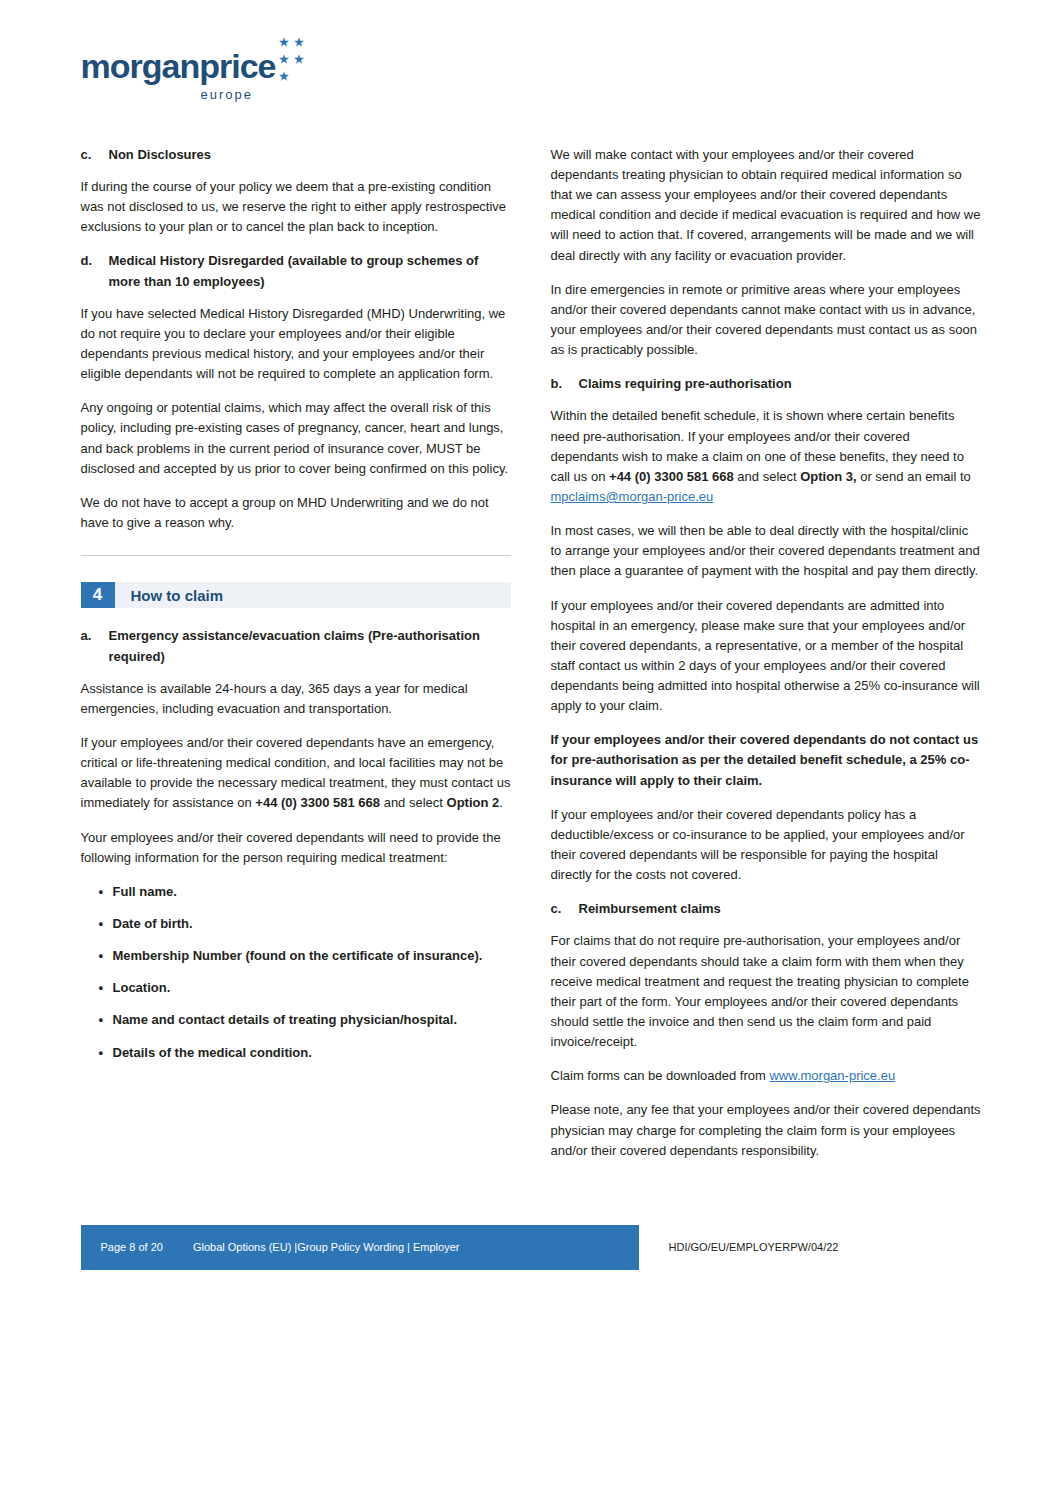morgan price★ ★
★ ★
★
europe
c.
Non Disclosures
If during the course of your policy we deem that a pre-existing condition was not disclosed to us, we reserve the right to either apply restrospective exclusions to your plan or to cancel the plan back to inception.
d.
Medical History Disregarded (available to group schemes of more than 10 employees)
If you have selected Medical History Disregarded (MHD) Underwriting, we do not require you to declare your employees and/or their eligible dependants previous medical history, and your employees and/or their eligible dependants will not be required to complete an application form.
Any ongoing or potential claims, which may affect the overall risk of this policy, including pre-existing cases of pregnancy, cancer, heart and lungs, and back problems in the current period of insurance cover, MUST be disclosed and accepted by us prior to cover being confirmed on this policy.
We do not have to accept a group on MHD Underwriting and we do not have to give a reason why.
4
How to claim
a.
Emergency assistance/evacuation claims (Pre-authorisation required)
Assistance is available 24-hours a day, 365 days a year for medical emergencies, including evacuation and transportation.
If your employees and/or their covered dependants have an emergency, critical or life-threatening medical condition, and local facilities may not be available to provide the necessary medical treatment, they must contact us immediately for assistance on +44 (0) 3300 581 668 and select Option 2.
Your employees and/or their covered dependants will need to provide the following information for the person requiring medical treatment:
Full name.
Date of birth.
Membership Number (found on the certificate of insurance).
Location.
Name and contact details of treating physician/hospital.
Details of the medical condition.
We will make contact with your employees and/or their covered dependants treating physician to obtain required medical information so that we can assess your employees and/or their covered dependants medical condition and decide if medical evacuation is required and how we will need to action that. If covered, arrangements will be made and we will deal directly with any facility or evacuation provider.
In dire emergencies in remote or primitive areas where your employees and/or their covered dependants cannot make contact with us in advance, your employees and/or their covered dependants must contact us as soon as is practicably possible.
b.
Claims requiring pre-authorisation
Within the detailed benefit schedule, it is shown where certain benefits need pre-authorisation. If your employees and/or their covered dependants wish to make a claim on one of these benefits, they need to call us on +44 (0) 3300 581 668 and select Option 3, or send an email to mpclaims@morgan-price.eu
In most cases, we will then be able to deal directly with the hospital/clinic to arrange your employees and/or their covered dependants treatment and then place a guarantee of payment with the hospital and pay them directly.
If your employees and/or their covered dependants are admitted into hospital in an emergency, please make sure that your employees and/or their covered dependants, a representative, or a member of the hospital staff contact us within 2 days of your employees and/or their covered dependants being admitted into hospital otherwise a 25% co-insurance will apply to your claim.
If your employees and/or their covered dependants do not contact us for pre-authorisation as per the detailed benefit schedule, a 25% co-insurance will apply to their claim.
If your employees and/or their covered dependants policy has a deductible/excess or co-insurance to be applied, your employees and/or their covered dependants will be responsible for paying the hospital directly for the costs not covered.
c.
Reimbursement claims
For claims that do not require pre-authorisation, your employees and/or their covered dependants should take a claim form with them when they receive medical treatment and request the treating physician to complete their part of the form. Your employees and/or their covered dependants should settle the invoice and then send us the claim form and paid invoice/receipt.
Claim forms can be downloaded from www.morgan-price.eu
Please note, any fee that your employees and/or their covered dependants physician may charge for completing the claim form is your employees and/or their covered dependants responsibility.
Page 8 of 20 Global Options (EU) |Group Policy Wording | Employer
HDI/GO/EU/EMPLOYERPW/04/22